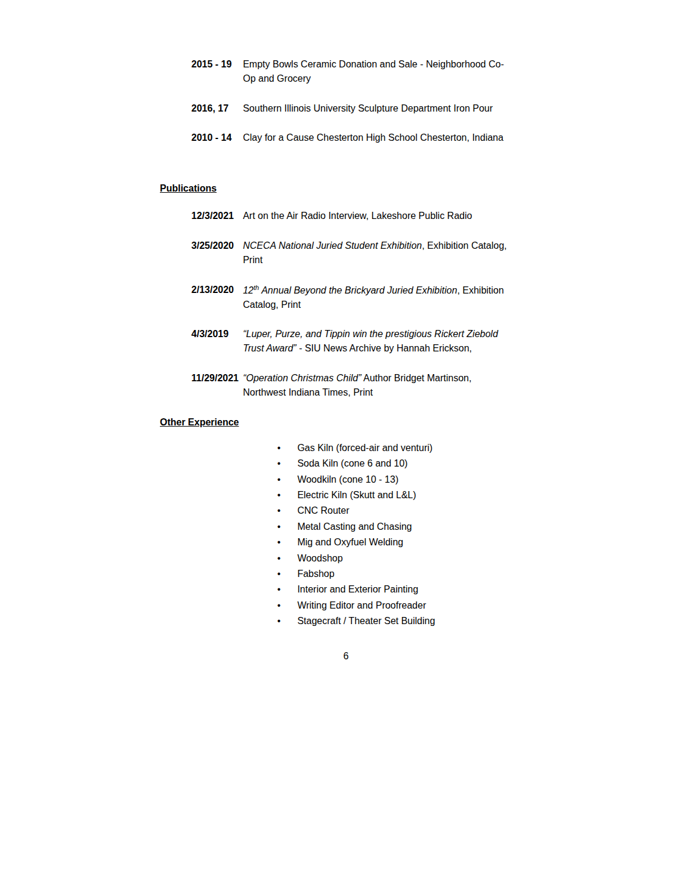2015 - 19
Empty Bowls Ceramic Donation and Sale - Neighborhood Co-Op and Grocery
2016, 17
Southern Illinois University Sculpture Department Iron Pour
2010 - 14
Clay for a Cause Chesterton High School Chesterton, Indiana
Publications
12/3/2021
Art on the Air Radio Interview, Lakeshore Public Radio
3/25/2020
NCECA National Juried Student Exhibition, Exhibition Catalog, Print
2/13/2020
12th Annual Beyond the Brickyard Juried Exhibition, Exhibition Catalog, Print
4/3/2019
“Luper, Purze, and Tippin win the prestigious Rickert Ziebold Trust Award” - SIU News Archive by Hannah Erickson,
11/29/2021
“Operation Christmas Child” Author Bridget Martinson, Northwest Indiana Times, Print
Other Experience
Gas Kiln (forced-air and venturi)
Soda Kiln (cone 6 and 10)
Woodkiln (cone 10 - 13)
Electric Kiln (Skutt and L&L)
CNC Router
Metal Casting and Chasing
Mig and Oxyfuel Welding
Woodshop
Fabshop
Interior and Exterior Painting
Writing Editor and Proofreader
Stagecraft / Theater Set Building
6